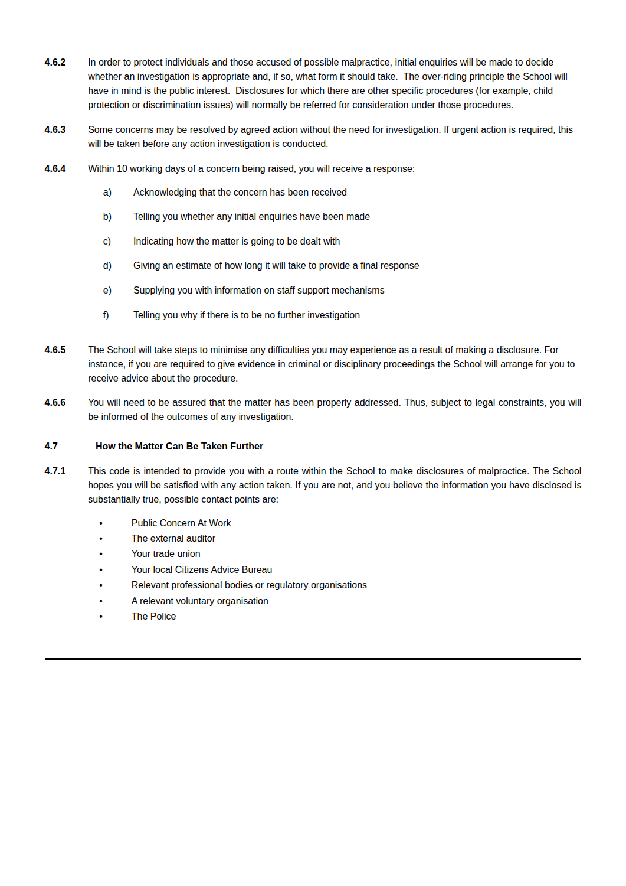4.6.2
In order to protect individuals and those accused of possible malpractice, initial enquiries will be made to decide whether an investigation is appropriate and, if so, what form it should take. The over-riding principle the School will have in mind is the public interest. Disclosures for which there are other specific procedures (for example, child protection or discrimination issues) will normally be referred for consideration under those procedures.
4.6.3
Some concerns may be resolved by agreed action without the need for investigation. If urgent action is required, this will be taken before any action investigation is conducted.
4.6.4
Within 10 working days of a concern being raised, you will receive a response:
a) Acknowledging that the concern has been received
b) Telling you whether any initial enquiries have been made
c) Indicating how the matter is going to be dealt with
d) Giving an estimate of how long it will take to provide a final response
e) Supplying you with information on staff support mechanisms
f) Telling you why if there is to be no further investigation
4.6.5
The School will take steps to minimise any difficulties you may experience as a result of making a disclosure. For instance, if you are required to give evidence in criminal or disciplinary proceedings the School will arrange for you to receive advice about the procedure.
4.6.6
You will need to be assured that the matter has been properly addressed. Thus, subject to legal constraints, you will be informed of the outcomes of any investigation.
4.7 How the Matter Can Be Taken Further
4.7.1
This code is intended to provide you with a route within the School to make disclosures of malpractice. The School hopes you will be satisfied with any action taken. If you are not, and you believe the information you have disclosed is substantially true, possible contact points are:
•Public Concern At Work
•The external auditor
•Your trade union
•Your local Citizens Advice Bureau
•Relevant professional bodies or regulatory organisations
•A relevant voluntary organisation
•The Police